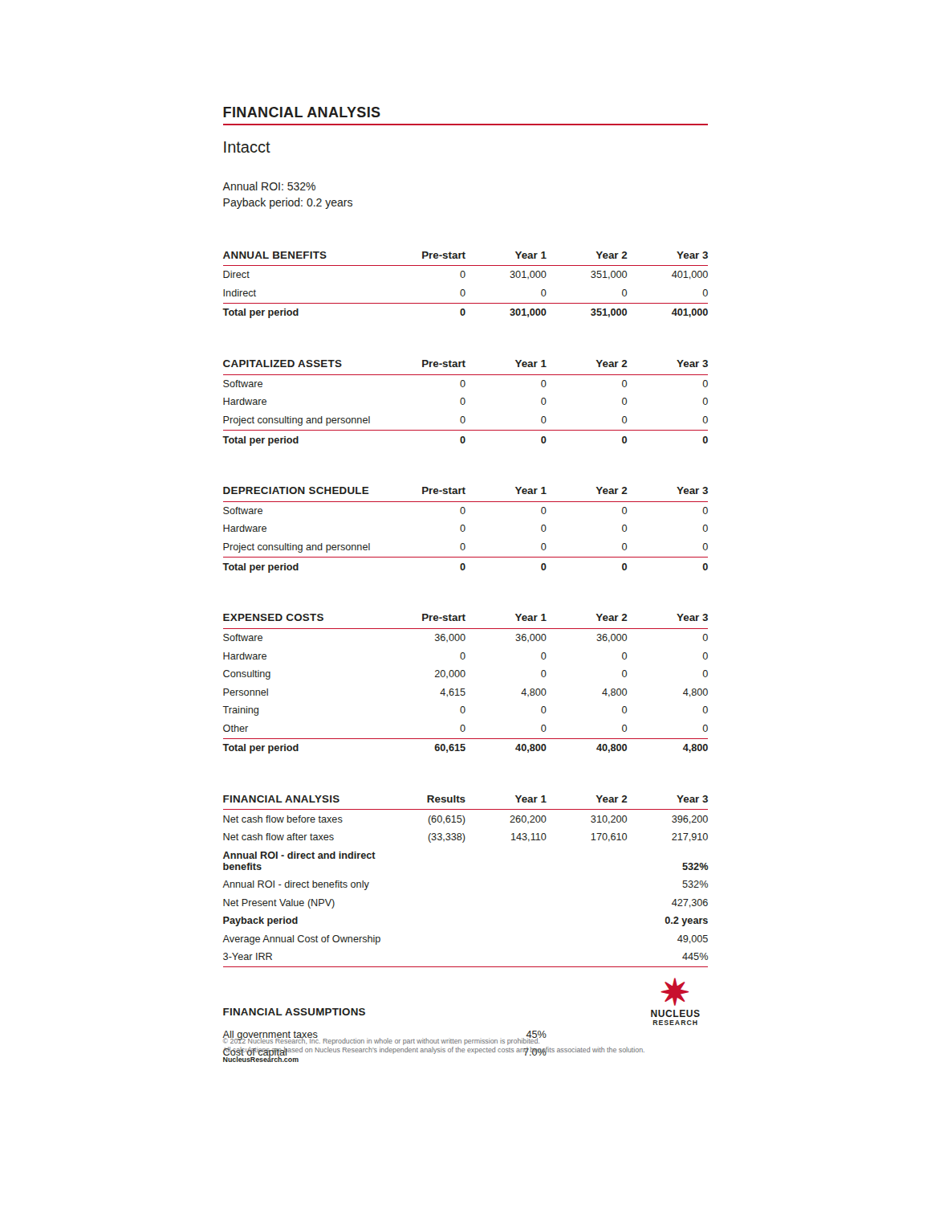FINANCIAL ANALYSIS
Intacct
Annual ROI: 532%
Payback period: 0.2 years
| ANNUAL BENEFITS | Pre-start | Year 1 | Year 2 | Year 3 |
| --- | --- | --- | --- | --- |
| Direct | 0 | 301,000 | 351,000 | 401,000 |
| Indirect | 0 | 0 | 0 | 0 |
| Total per period | 0 | 301,000 | 351,000 | 401,000 |
| CAPITALIZED ASSETS | Pre-start | Year 1 | Year 2 | Year 3 |
| --- | --- | --- | --- | --- |
| Software | 0 | 0 | 0 | 0 |
| Hardware | 0 | 0 | 0 | 0 |
| Project consulting and personnel | 0 | 0 | 0 | 0 |
| Total per period | 0 | 0 | 0 | 0 |
| DEPRECIATION SCHEDULE | Pre-start | Year 1 | Year 2 | Year 3 |
| --- | --- | --- | --- | --- |
| Software | 0 | 0 | 0 | 0 |
| Hardware | 0 | 0 | 0 | 0 |
| Project consulting and personnel | 0 | 0 | 0 | 0 |
| Total per period | 0 | 0 | 0 | 0 |
| EXPENSED COSTS | Pre-start | Year 1 | Year 2 | Year 3 |
| --- | --- | --- | --- | --- |
| Software | 36,000 | 36,000 | 36,000 | 0 |
| Hardware | 0 | 0 | 0 | 0 |
| Consulting | 20,000 | 0 | 0 | 0 |
| Personnel | 4,615 | 4,800 | 4,800 | 4,800 |
| Training | 0 | 0 | 0 | 0 |
| Other | 0 | 0 | 0 | 0 |
| Total per period | 60,615 | 40,800 | 40,800 | 4,800 |
| FINANCIAL ANALYSIS | Results | Year 1 | Year 2 | Year 3 |
| --- | --- | --- | --- | --- |
| Net cash flow before taxes | (60,615) | 260,200 | 310,200 | 396,200 |
| Net cash flow after taxes | (33,338) | 143,110 | 170,610 | 217,910 |
| Annual ROI - direct and indirect benefits | | | | 532% |
| Annual ROI - direct benefits only | | | | 532% |
| Net Present Value (NPV) | | | | 427,306 |
| Payback period | | | | 0.2 years |
| Average Annual Cost of Ownership | | | | 49,005 |
| 3-Year IRR | | | | 445% |
FINANCIAL ASSUMPTIONS
| All government taxes | 45% |
| Cost of capital | 7.0% |
✷ NUCLEUS RESEARCH
© 2012 Nucleus Research, Inc. Reproduction in whole or part without written permission is prohibited.
All calculations are based on Nucleus Research's independent analysis of the expected costs and benefits associated with the solution.
NucleusResearch.com